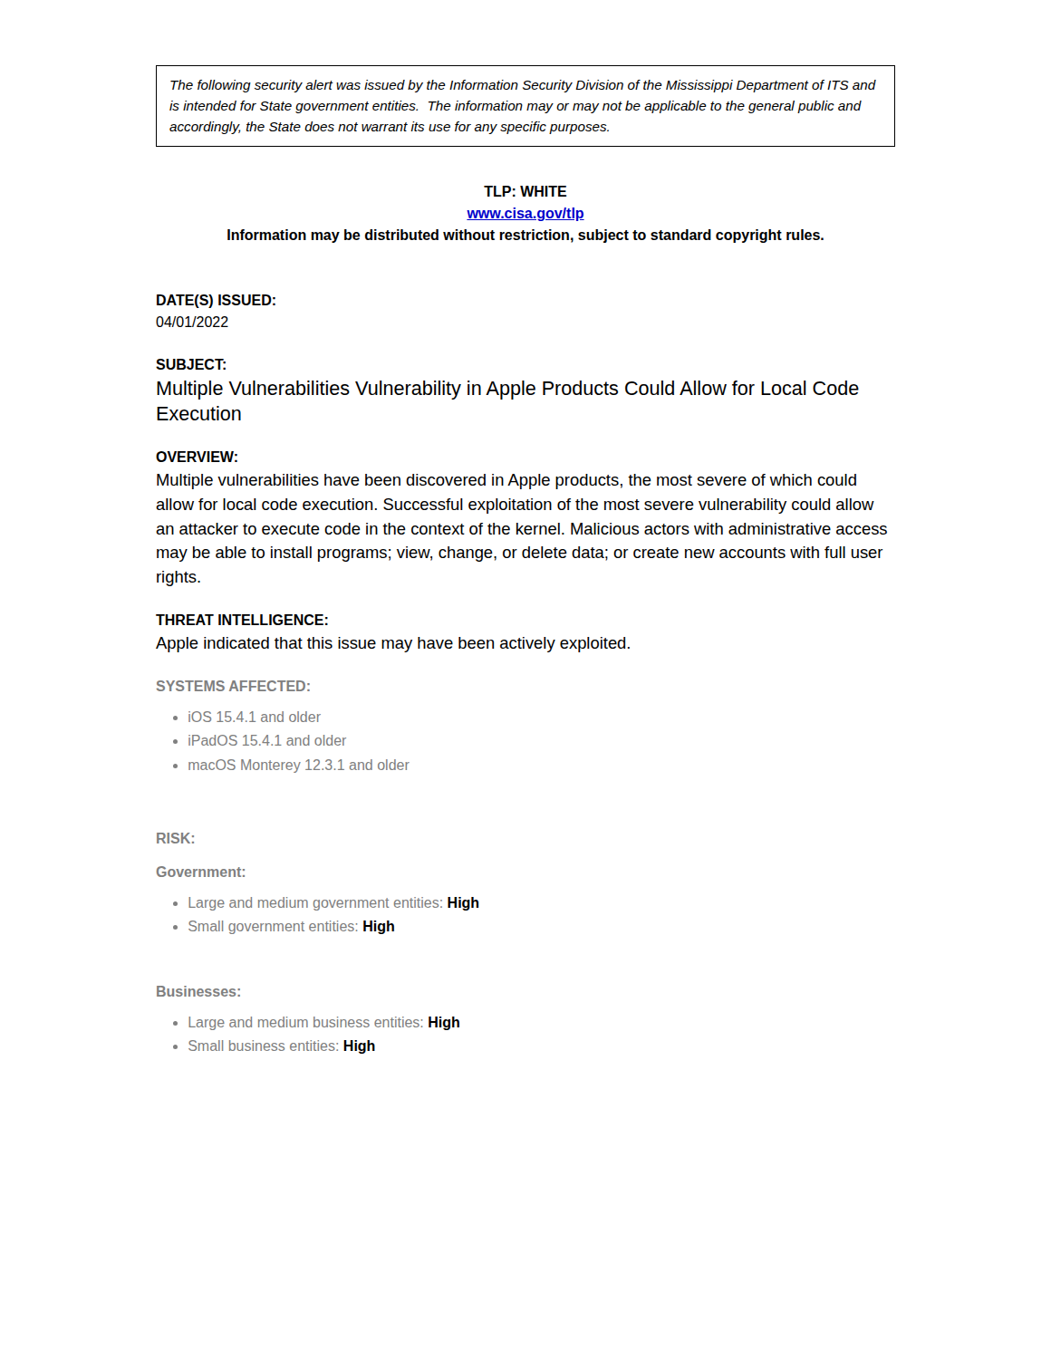The following security alert was issued by the Information Security Division of the Mississippi Department of ITS and is intended for State government entities. The information may or may not be applicable to the general public and accordingly, the State does not warrant its use for any specific purposes.
TLP: WHITE www.cisa.gov/tlp Information may be distributed without restriction, subject to standard copyright rules.
DATE(S) ISSUED:
04/01/2022
SUBJECT:
Multiple Vulnerabilities Vulnerability in Apple Products Could Allow for Local Code Execution
OVERVIEW:
Multiple vulnerabilities have been discovered in Apple products, the most severe of which could allow for local code execution. Successful exploitation of the most severe vulnerability could allow an attacker to execute code in the context of the kernel. Malicious actors with administrative access may be able to install programs; view, change, or delete data; or create new accounts with full user rights.
THREAT INTELLIGENCE:
Apple indicated that this issue may have been actively exploited.
SYSTEMS AFFECTED:
iOS 15.4.1 and older
iPadOS 15.4.1 and older
macOS Monterey 12.3.1 and older
RISK:
Government:
Large and medium government entities: High
Small government entities: High
Businesses:
Large and medium business entities: High
Small business entities: High